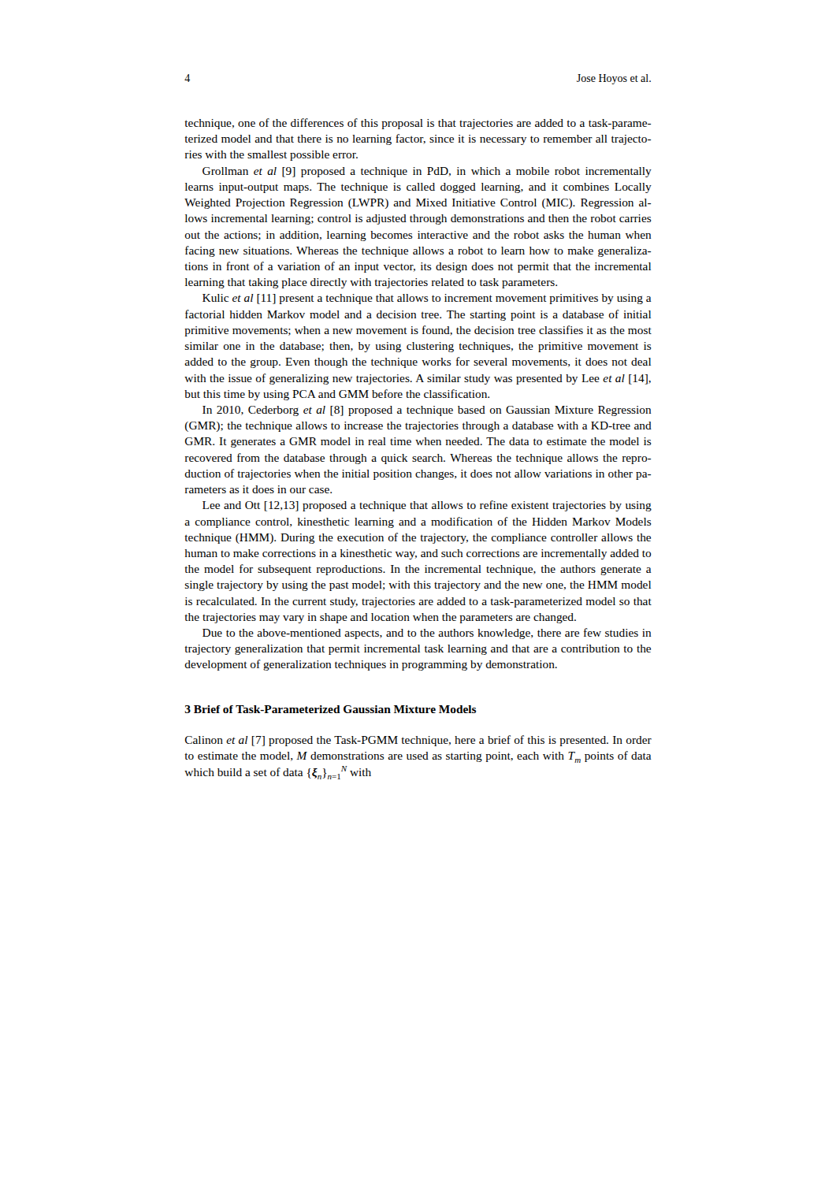4 Jose Hoyos et al.
technique, one of the differences of this proposal is that trajectories are added to a task-parameterized model and that there is no learning factor, since it is necessary to remember all trajectories with the smallest possible error.
Grollman et al [9] proposed a technique in PdD, in which a mobile robot incrementally learns input-output maps. The technique is called dogged learning, and it combines Locally Weighted Projection Regression (LWPR) and Mixed Initiative Control (MIC). Regression allows incremental learning; control is adjusted through demonstrations and then the robot carries out the actions; in addition, learning becomes interactive and the robot asks the human when facing new situations. Whereas the technique allows a robot to learn how to make generalizations in front of a variation of an input vector, its design does not permit that the incremental learning that taking place directly with trajectories related to task parameters.
Kulic et al [11] present a technique that allows to increment movement primitives by using a factorial hidden Markov model and a decision tree. The starting point is a database of initial primitive movements; when a new movement is found, the decision tree classifies it as the most similar one in the database; then, by using clustering techniques, the primitive movement is added to the group. Even though the technique works for several movements, it does not deal with the issue of generalizing new trajectories. A similar study was presented by Lee et al [14], but this time by using PCA and GMM before the classification.
In 2010, Cederborg et al [8] proposed a technique based on Gaussian Mixture Regression (GMR); the technique allows to increase the trajectories through a database with a KD-tree and GMR. It generates a GMR model in real time when needed. The data to estimate the model is recovered from the database through a quick search. Whereas the technique allows the reproduction of trajectories when the initial position changes, it does not allow variations in other parameters as it does in our case.
Lee and Ott [12,13] proposed a technique that allows to refine existent trajectories by using a compliance control, kinesthetic learning and a modification of the Hidden Markov Models technique (HMM). During the execution of the trajectory, the compliance controller allows the human to make corrections in a kinesthetic way, and such corrections are incrementally added to the model for subsequent reproductions. In the incremental technique, the authors generate a single trajectory by using the past model; with this trajectory and the new one, the HMM model is recalculated. In the current study, trajectories are added to a task-parameterized model so that the trajectories may vary in shape and location when the parameters are changed.
Due to the above-mentioned aspects, and to the authors knowledge, there are few studies in trajectory generalization that permit incremental task learning and that are a contribution to the development of generalization techniques in programming by demonstration.
3 Brief of Task-Parameterized Gaussian Mixture Models
Calinon et al [7] proposed the Task-PGMM technique, here a brief of this is presented. In order to estimate the model, M demonstrations are used as starting point, each with Tm points of data which build a set of data {ξn}n=1N with